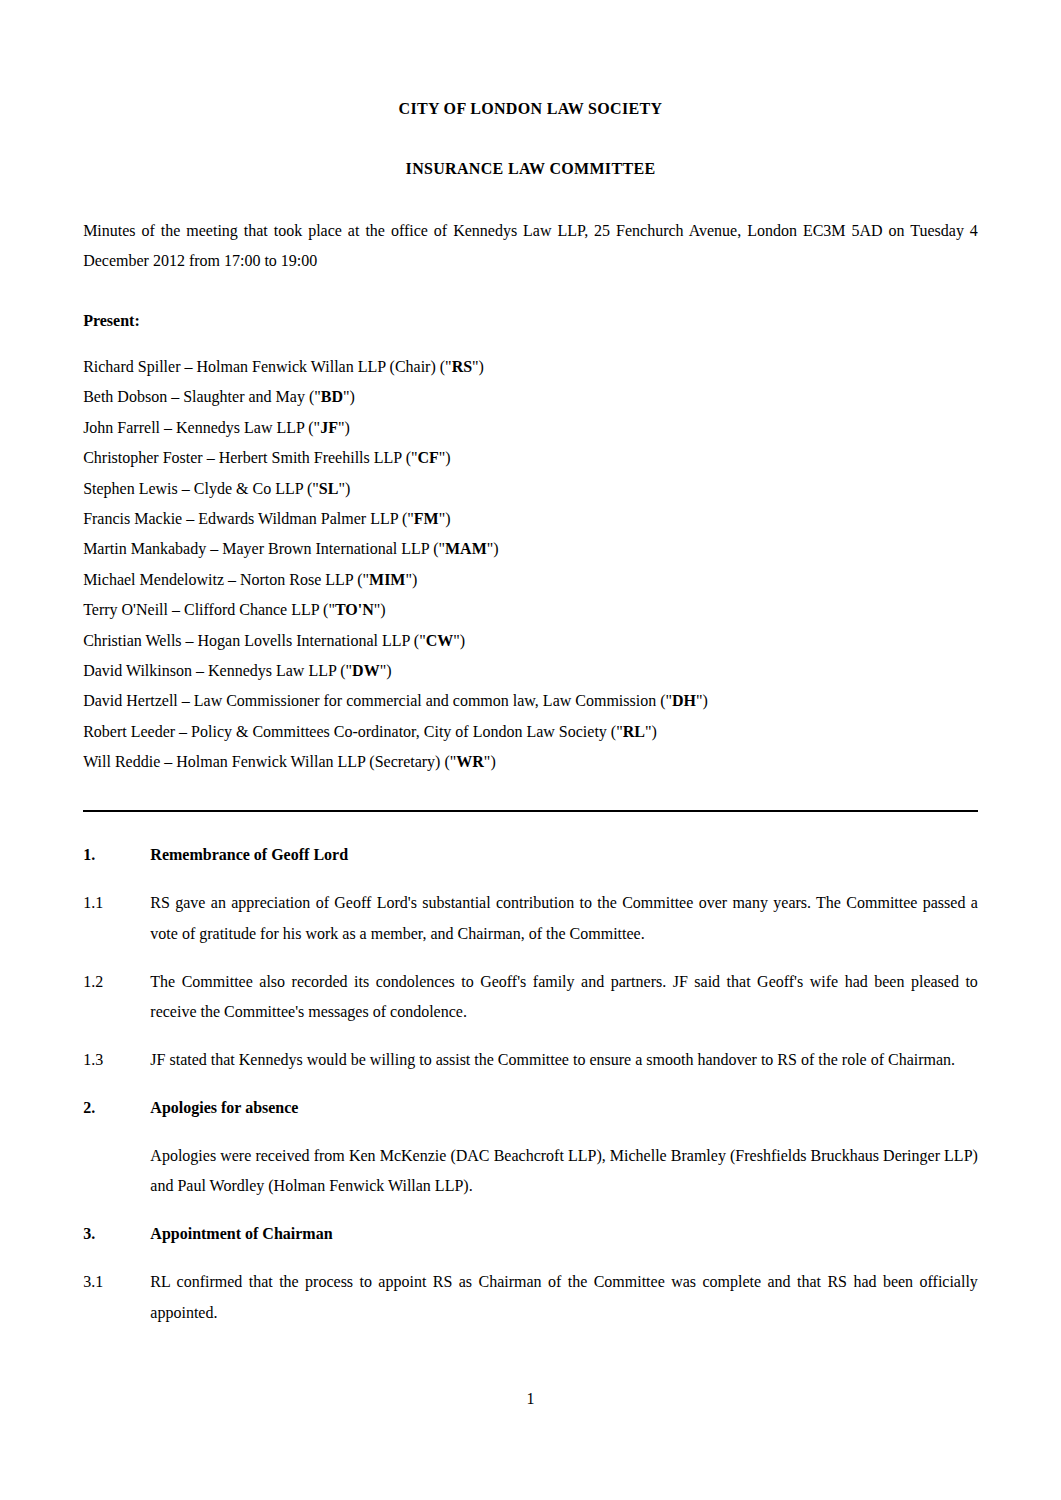CITY OF LONDON LAW SOCIETY
INSURANCE LAW COMMITTEE
Minutes of the meeting that took place at the office of Kennedys Law LLP, 25 Fenchurch Avenue, London EC3M 5AD on Tuesday 4 December 2012 from 17:00 to 19:00
Present:
Richard Spiller – Holman Fenwick Willan LLP (Chair) ("RS")
Beth Dobson – Slaughter and May ("BD")
John Farrell – Kennedys Law LLP ("JF")
Christopher Foster – Herbert Smith Freehills LLP ("CF")
Stephen Lewis – Clyde & Co LLP ("SL")
Francis Mackie – Edwards Wildman Palmer LLP ("FM")
Martin Mankabady – Mayer Brown International LLP ("MAM")
Michael Mendelowitz – Norton Rose LLP ("MIM")
Terry O'Neill – Clifford Chance LLP ("TO'N")
Christian Wells – Hogan Lovells International LLP ("CW")
David Wilkinson – Kennedys Law LLP ("DW")
David Hertzell – Law Commissioner for commercial and common law, Law Commission ("DH")
Robert Leeder – Policy & Committees Co-ordinator, City of London Law Society ("RL")
Will Reddie – Holman Fenwick Willan LLP (Secretary) ("WR")
1.
Remembrance of Geoff Lord
1.1
RS gave an appreciation of Geoff Lord's substantial contribution to the Committee over many years. The Committee passed a vote of gratitude for his work as a member, and Chairman, of the Committee.
1.2
The Committee also recorded its condolences to Geoff's family and partners. JF said that Geoff's wife had been pleased to receive the Committee's messages of condolence.
1.3
JF stated that Kennedys would be willing to assist the Committee to ensure a smooth handover to RS of the role of Chairman.
2.
Apologies for absence
Apologies were received from Ken McKenzie (DAC Beachcroft LLP), Michelle Bramley (Freshfields Bruckhaus Deringer LLP) and Paul Wordley (Holman Fenwick Willan LLP).
3.
Appointment of Chairman
3.1
RL confirmed that the process to appoint RS as Chairman of the Committee was complete and that RS had been officially appointed.
1